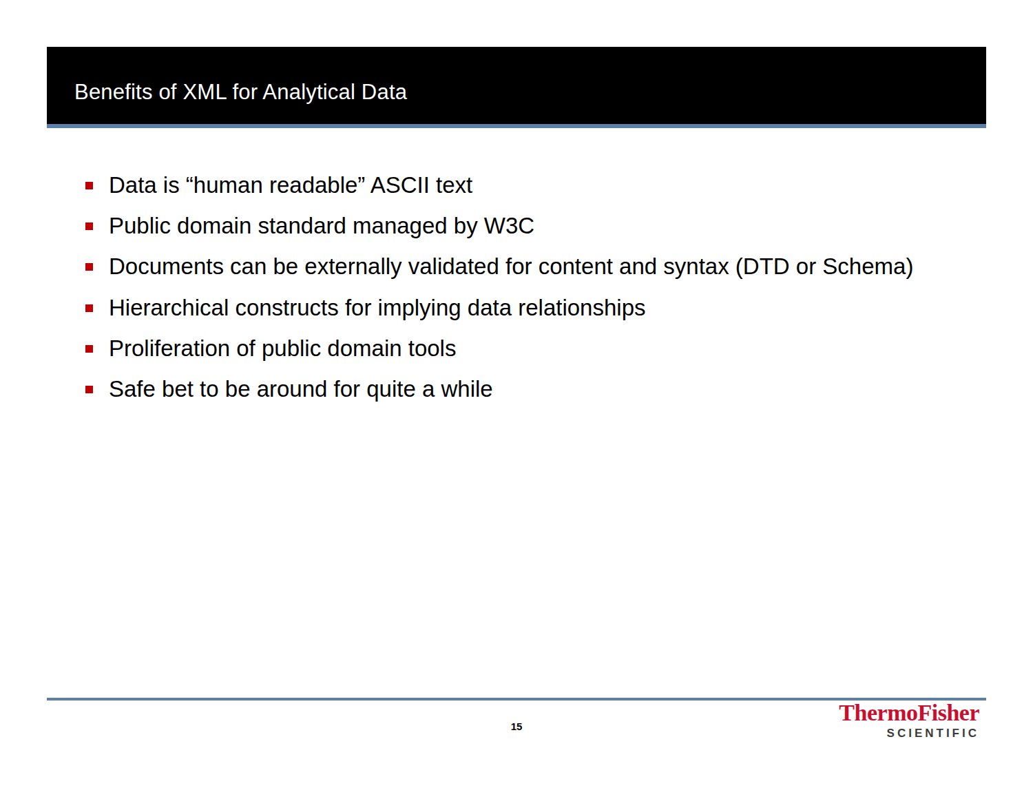Benefits of XML for Analytical Data
Data is “human readable” ASCII text
Public domain standard managed by W3C
Documents can be externally validated for content and syntax (DTD or Schema)
Hierarchical constructs for implying data relationships
Proliferation of public domain tools
Safe bet to be around for quite a while
15
ThermoFisher
SCIENTIFIC